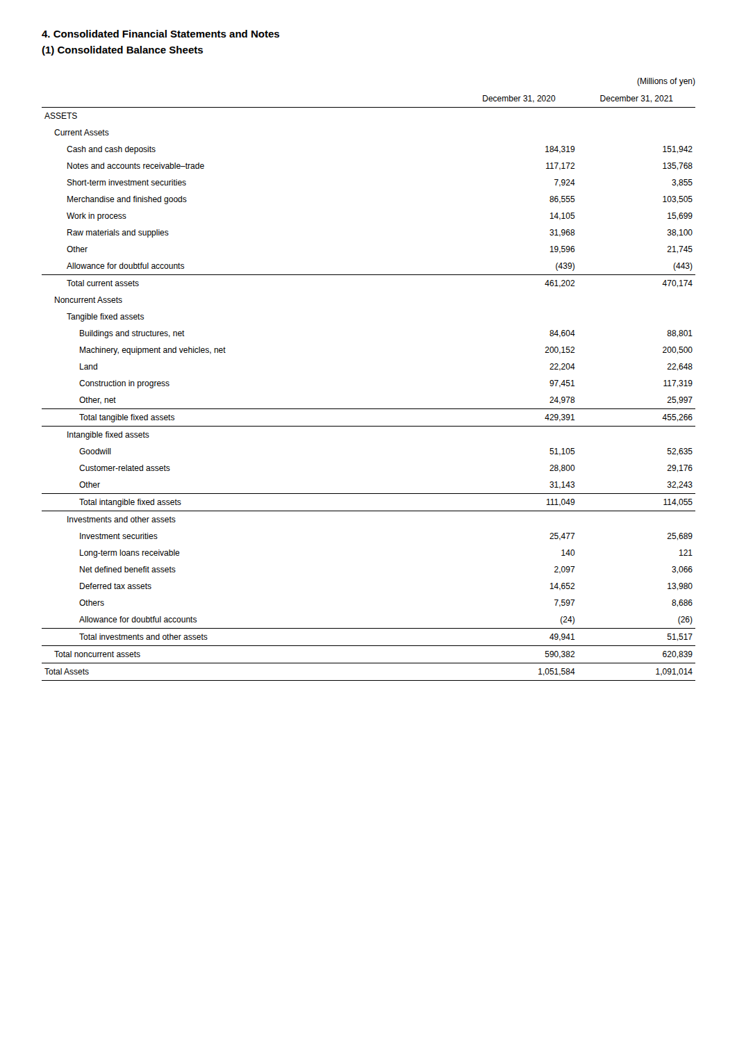4. Consolidated Financial Statements and Notes
(1) Consolidated Balance Sheets
(Millions of yen)
| | December 31, 2020 | December 31, 2021 |
| --- | --- | --- |
| ASSETS | | |
| Current Assets | | |
| Cash and cash deposits | 184,319 | 151,942 |
| Notes and accounts receivable–trade | 117,172 | 135,768 |
| Short-term investment securities | 7,924 | 3,855 |
| Merchandise and finished goods | 86,555 | 103,505 |
| Work in process | 14,105 | 15,699 |
| Raw materials and supplies | 31,968 | 38,100 |
| Other | 19,596 | 21,745 |
| Allowance for doubtful accounts | (439) | (443) |
| Total current assets | 461,202 | 470,174 |
| Noncurrent Assets | | |
| Tangible fixed assets | | |
| Buildings and structures, net | 84,604 | 88,801 |
| Machinery, equipment and vehicles, net | 200,152 | 200,500 |
| Land | 22,204 | 22,648 |
| Construction in progress | 97,451 | 117,319 |
| Other, net | 24,978 | 25,997 |
| Total tangible fixed assets | 429,391 | 455,266 |
| Intangible fixed assets | | |
| Goodwill | 51,105 | 52,635 |
| Customer-related assets | 28,800 | 29,176 |
| Other | 31,143 | 32,243 |
| Total intangible fixed assets | 111,049 | 114,055 |
| Investments and other assets | | |
| Investment securities | 25,477 | 25,689 |
| Long-term loans receivable | 140 | 121 |
| Net defined benefit assets | 2,097 | 3,066 |
| Deferred tax assets | 14,652 | 13,980 |
| Others | 7,597 | 8,686 |
| Allowance for doubtful accounts | (24) | (26) |
| Total investments and other assets | 49,941 | 51,517 |
| Total noncurrent assets | 590,382 | 620,839 |
| Total Assets | 1,051,584 | 1,091,014 |